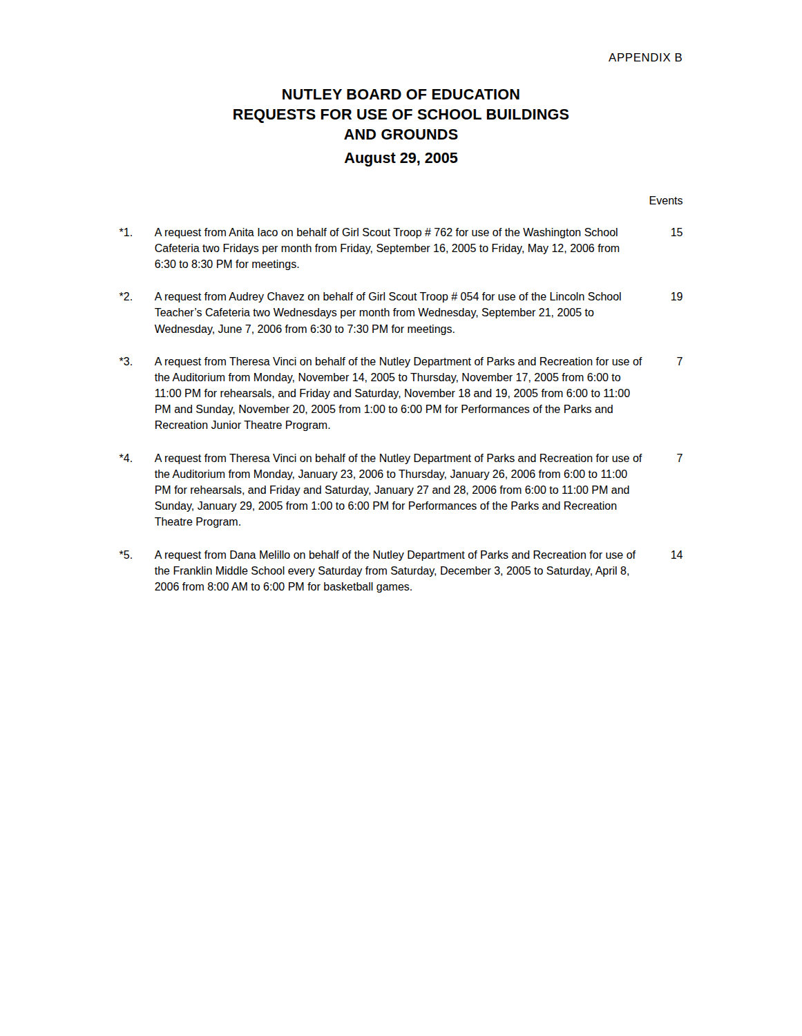APPENDIX B
NUTLEY BOARD OF EDUCATION
REQUESTS FOR USE OF SCHOOL BUILDINGS
AND GROUNDS
August 29, 2005
Events
*1. A request from Anita Iaco on behalf of Girl Scout Troop # 762 for use of the Washington School Cafeteria two Fridays per month from Friday, September 16, 2005 to Friday, May 12, 2006 from 6:30 to 8:30 PM for meetings. 15
*2. A request from Audrey Chavez on behalf of Girl Scout Troop # 054 for use of the Lincoln School Teacher’s Cafeteria two Wednesdays per month from Wednesday, September 21, 2005 to Wednesday, June 7, 2006 from 6:30 to 7:30 PM for meetings. 19
*3. A request from Theresa Vinci on behalf of the Nutley Department of Parks and Recreation for use of the Auditorium from Monday, November 14, 2005 to Thursday, November 17, 2005 from 6:00 to 11:00 PM for rehearsals, and Friday and Saturday, November 18 and 19, 2005 from 6:00 to 11:00 PM and Sunday, November 20, 2005 from 1:00 to 6:00 PM for Performances of the Parks and Recreation Junior Theatre Program. 7
*4. A request from Theresa Vinci on behalf of the Nutley Department of Parks and Recreation for use of the Auditorium from Monday, January 23, 2006 to Thursday, January 26, 2006 from 6:00 to 11:00 PM for rehearsals, and Friday and Saturday, January 27 and 28, 2006 from 6:00 to 11:00 PM and Sunday, January 29, 2005 from 1:00 to 6:00 PM for Performances of the Parks and Recreation Theatre Program. 7
*5. A request from Dana Melillo on behalf of the Nutley Department of Parks and Recreation for use of the Franklin Middle School every Saturday from Saturday, December 3, 2005 to Saturday, April 8, 2006 from 8:00 AM to 6:00 PM for basketball games. 14